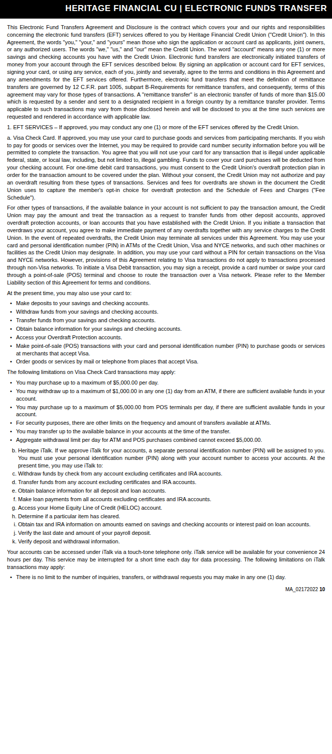HERITAGE FINANCIAL CU | ELECTRONIC FUNDS TRANSFER
This Electronic Fund Transfers Agreement and Disclosure is the contract which covers your and our rights and responsibilities concerning the electronic fund transfers (EFT) services offered to you by Heritage Financial Credit Union ("Credit Union"). In this Agreement, the words "you," "your," and "yours" mean those who sign the application or account card as applicants, joint owners, or any authorized users. The words "we," "us," and "our" mean the Credit Union. The word "account" means any one (1) or more savings and checking accounts you have with the Credit Union. Electronic fund transfers are electronically initiated transfers of money from your account through the EFT services described below. By signing an application or account card for EFT services, signing your card, or using any service, each of you, jointly and severally, agree to the terms and conditions in this Agreement and any amendments for the EFT services offered. Furthermore, electronic fund transfers that meet the definition of remittance transfers are governed by 12 C.F.R. part 1005, subpart B-Requirements for remittance transfers, and consequently, terms of this agreement may vary for those types of transactions. A "remittance transfer" is an electronic transfer of funds of more than $15.00 which is requested by a sender and sent to a designated recipient in a foreign country by a remittance transfer provider. Terms applicable to such transactions may vary from those disclosed herein and will be disclosed to you at the time such services are requested and rendered in accordance with applicable law.
1. EFT SERVICES – If approved, you may conduct any one (1) or more of the EFT services offered by the Credit Union.
a. Visa Check Card. If approved, you may use your card to purchase goods and services from participating merchants. If you wish to pay for goods or services over the Internet, you may be required to provide card number security information before you will be permitted to complete the transaction. You agree that you will not use your card for any transaction that is illegal under applicable federal, state, or local law, including, but not limited to, illegal gambling. Funds to cover your card purchases will be deducted from your checking account. For one-time debit card transactions, you must consent to the Credit Union's overdraft protection plan in order for the transaction amount to be covered under the plan. Without your consent, the Credit Union may not authorize and pay an overdraft resulting from these types of transactions. Services and fees for overdrafts are shown in the document the Credit Union uses to capture the member's opt-in choice for overdraft protection and the Schedule of Fees and Charges ("Fee Schedule").
For other types of transactions, if the available balance in your account is not sufficient to pay the transaction amount, the Credit Union may pay the amount and treat the transaction as a request to transfer funds from other deposit accounts, approved overdraft protection accounts, or loan accounts that you have established with the Credit Union. If you initiate a transaction that overdraws your account, you agree to make immediate payment of any overdrafts together with any service charges to the Credit Union. In the event of repeated overdrafts, the Credit Union may terminate all services under this Agreement. You may use your card and personal identification number (PIN) in ATMs of the Credit Union, Visa and NYCE networks, and such other machines or facilities as the Credit Union may designate. In addition, you may use your card without a PIN for certain transactions on the Visa and NYCE networks. However, provisions of this Agreement relating to Visa transactions do not apply to transactions processed through non-Visa networks. To initiate a Visa Debit transaction, you may sign a receipt, provide a card number or swipe your card through a point-of-sale (POS) terminal and choose to route the transaction over a Visa network. Please refer to the Member Liability section of this Agreement for terms and conditions.
At the present time, you may also use your card to:
Make deposits to your savings and checking accounts.
Withdraw funds from your savings and checking accounts.
Transfer funds from your savings and checking accounts.
Obtain balance information for your savings and checking accounts.
Access your Overdraft Protection accounts.
Make point-of-sale (POS) transactions with your card and personal identification number (PIN) to purchase goods or services at merchants that accept Visa.
Order goods or services by mail or telephone from places that accept Visa.
The following limitations on Visa Check Card transactions may apply:
You may purchase up to a maximum of $5,000.00 per day.
You may withdraw up to a maximum of $1,000.00 in any one (1) day from an ATM, if there are sufficient available funds in your account.
You may purchase up to a maximum of $5,000.00 from POS terminals per day, if there are sufficient available funds in your account.
For security purposes, there are other limits on the frequency and amount of transfers available at ATMs.
You may transfer up to the available balance in your accounts at the time of the transfer.
Aggregate withdrawal limit per day for ATM and POS purchases combined cannot exceed $5,000.00.
Heritage iTalk. If we approve iTalk for your accounts, a separate personal identification number (PIN) will be assigned to you. You must use your personal identification number (PIN) along with your account number to access your accounts. At the present time, you may use iTalk to:
Withdraw funds by check from any account excluding certificates and IRA accounts.
Transfer funds from any account excluding certificates and IRA accounts.
Obtain balance information for all deposit and loan accounts.
Make loan payments from all accounts excluding certificates and IRA accounts.
Access your Home Equity Line of Credit (HELOC) account.
Determine if a particular item has cleared.
Obtain tax and IRA information on amounts earned on savings and checking accounts or interest paid on loan accounts.
Verify the last date and amount of your payroll deposit.
Verify deposit and withdrawal information.
Your accounts can be accessed under iTalk via a touch-tone telephone only. iTalk service will be available for your convenience 24 hours per day. This service may be interrupted for a short time each day for data processing. The following limitations on iTalk transactions may apply:
There is no limit to the number of inquiries, transfers, or withdrawal requests you may make in any one (1) day.
MA_02172022 10